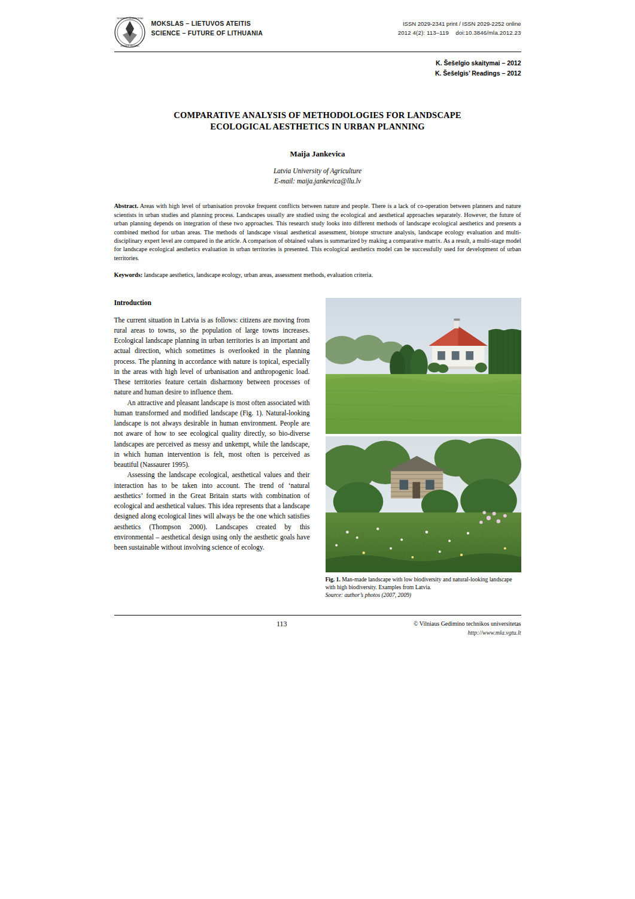VILNIAUS GEDIMINO TECHNIKOS UNIVERSITETAS
MOKSLAS – LIETUVOS ATEITIS
SCIENCE – FUTURE OF LITHUANIA
ISSN 2029-2341 print / ISSN 2029-2252 online
2012 4(2): 113–119 doi:10.3846/mla.2012.23
K. Šešelgio skaitymai – 2012
K. Šešelgis’ Readings – 2012
Comparative Analysis of Methodologies for Landscape
Ecological Aesthetics in Urban Planning
Maija Jankevica
Latvia University of Agriculture
E-mail: maija.jankevica@llu.lv
Abstract. Areas with high level of urbanisation provoke frequent conflicts between nature and people. There is a lack of co-operation between planners and nature scientists in urban studies and planning process. Landscapes usually are studied using the ecological and aesthetical approaches separately. However, the future of urban planning depends on integration of these two approaches. This research study looks into different methods of landscape ecological aesthetics and presents a combined method for urban areas. The methods of landscape visual aesthetical assessment, biotope structure analysis, landscape ecology evaluation and multi-disciplinary expert level are compared in the article. A comparison of obtained values is summarized by making a comparative matrix. As a result, a multi-stage model for landscape ecological aesthetics evaluation in urban territories is presented. This ecological aesthetics model can be successfully used for development of urban territories.
Keywords: landscape aesthetics, landscape ecology, urban areas, assessment methods, evaluation criteria.
Introduction
The current situation in Latvia is as follows: citizens are moving from rural areas to towns, so the population of large towns increases. Ecological landscape planning in urban territories is an important and actual direction, which sometimes is overlooked in the planning process. The planning in accordance with nature is topical, especially in the areas with high level of urbanisation and anthropogenic load. These territories feature certain disharmony between processes of nature and human desire to influence them.
An attractive and pleasant landscape is most often associated with human transformed and modified landscape (Fig. 1). Natural-looking landscape is not always desirable in human environment. People are not aware of how to see ecological quality directly, so bio-diverse landscapes are perceived as messy and unkempt, while the landscape, in which human intervention is felt, most often is perceived as beautiful (Nassaurer 1995).
Assessing the landscape ecological, aesthetical values and their interaction has to be taken into account. The trend of ‘natural aesthetics’ formed in the Great Britain starts with combination of ecological and aesthetical values. This idea represents that a landscape designed along ecological lines will always be the one which satisfies aesthetics (Thompson 2000). Landscapes created by this environmental – aesthetical design using only the aesthetic goals have been sustainable without involving science of ecology.
Fig. 1. Man-made landscape with low biodiversity and natural-looking landscape with high biodiversity. Examples from Latvia.
Source: author’s photos (2007, 2009)
113
© Vilniaus Gedimino technikos universitetas
http://www.mla.vgtu.lt